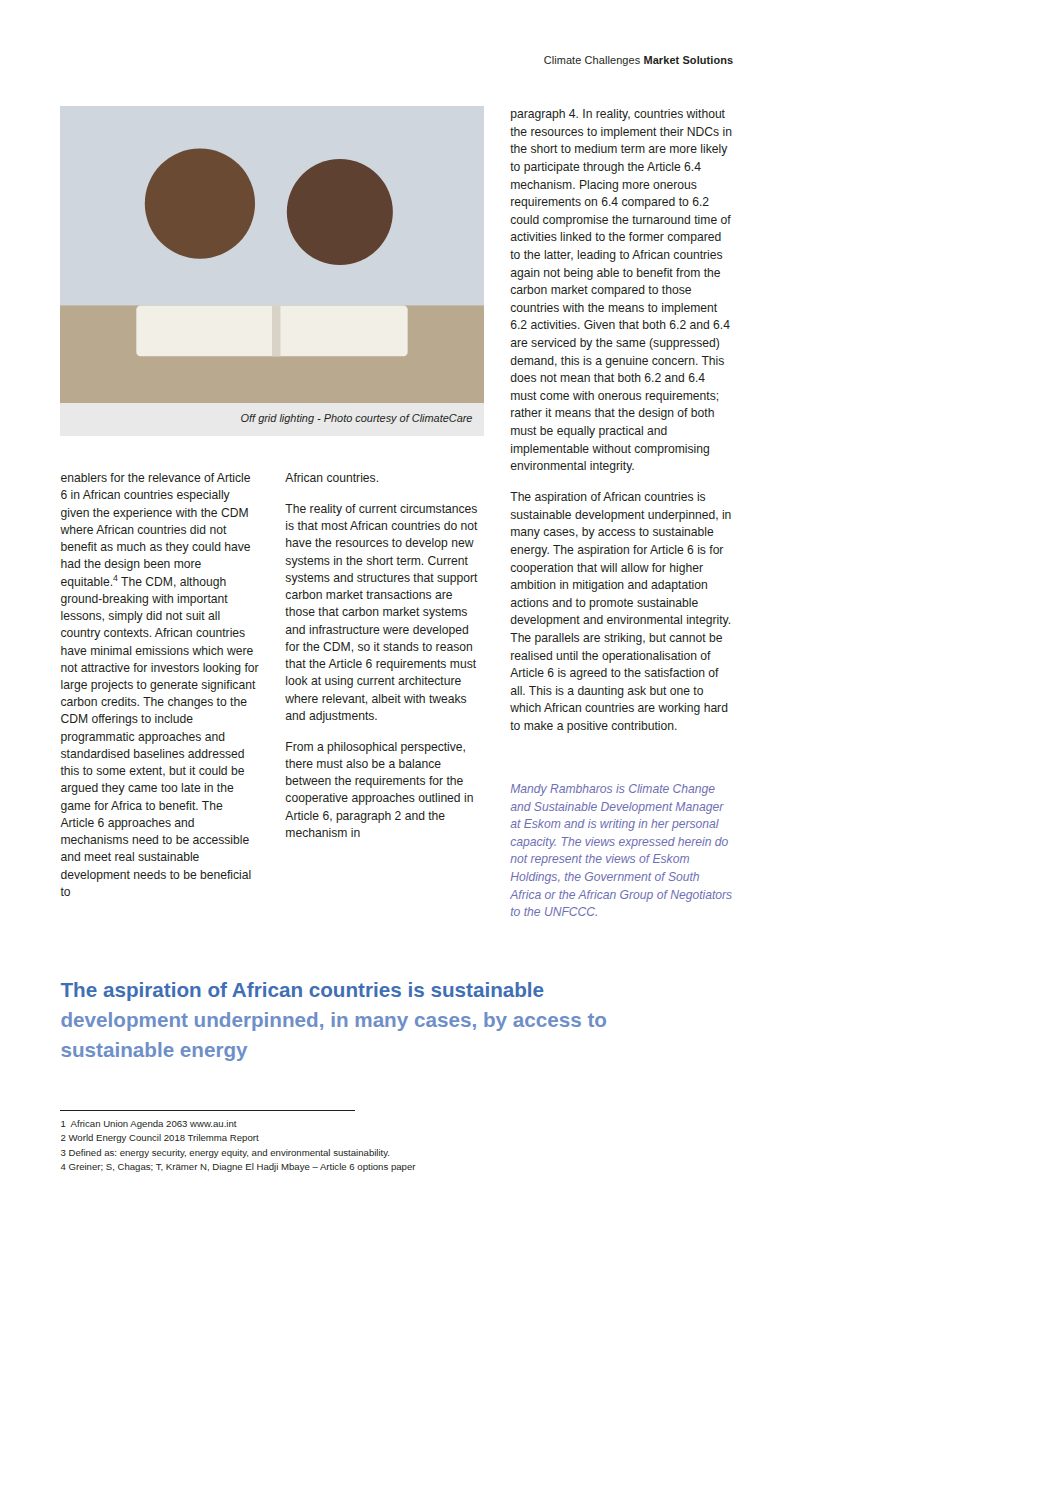Climate Challenges Market Solutions
Off grid lighting - Photo courtesy of ClimateCare
enablers for the relevance of Article 6 in African countries especially given the experience with the CDM where African countries did not benefit as much as they could have had the design been more equitable.4 The CDM, although ground-breaking with important lessons, simply did not suit all country contexts. African countries have minimal emissions which were not attractive for investors looking for large projects to generate significant carbon credits. The changes to the CDM offerings to include programmatic approaches and standardised baselines addressed this to some extent, but it could be argued they came too late in the game for Africa to benefit. The Article 6 approaches and mechanisms need to be accessible and meet real sustainable development needs to be beneficial to
African countries.
The reality of current circumstances is that most African countries do not have the resources to develop new systems in the short term. Current systems and structures that support carbon market transactions are those that carbon market systems and infrastructure were developed for the CDM, so it stands to reason that the Article 6 requirements must look at using current architecture where relevant, albeit with tweaks and adjustments.
From a philosophical perspective, there must also be a balance between the requirements for the cooperative approaches outlined in Article 6, paragraph 2 and the mechanism in
paragraph 4. In reality, countries without the resources to implement their NDCs in the short to medium term are more likely to participate through the Article 6.4 mechanism. Placing more onerous requirements on 6.4 compared to 6.2 could compromise the turnaround time of activities linked to the former compared to the latter, leading to African countries again not being able to benefit from the carbon market compared to those countries with the means to implement 6.2 activities. Given that both 6.2 and 6.4 are serviced by the same (suppressed) demand, this is a genuine concern. This does not mean that both 6.2 and 6.4 must come with onerous requirements; rather it means that the design of both must be equally practical and implementable without compromising environmental integrity.
The aspiration of African countries is sustainable development underpinned, in many cases, by access to sustainable energy. The aspiration for Article 6 is for cooperation that will allow for higher ambition in mitigation and adaptation actions and to promote sustainable development and environmental integrity. The parallels are striking, but cannot be realised until the operationalisation of Article 6 is agreed to the satisfaction of all. This is a daunting ask but one to which African countries are working hard to make a positive contribution.
Mandy Rambharos is Climate Change and Sustainable Development Manager at Eskom and is writing in her personal capacity. The views expressed herein do not represent the views of Eskom Holdings, the Government of South Africa or the African Group of Negotiators to the UNFCCC.
The aspiration of African countries is sustainable development underpinned, in many cases, by access to sustainable energy
1 African Union Agenda 2063 www.au.int
2 World Energy Council 2018 Trilemma Report
3 Defined as: energy security, energy equity, and environmental sustainability.
4 Greiner; S, Chagas; T, Krämer N, Diagne El Hadji Mbaye – Article 6 options paper